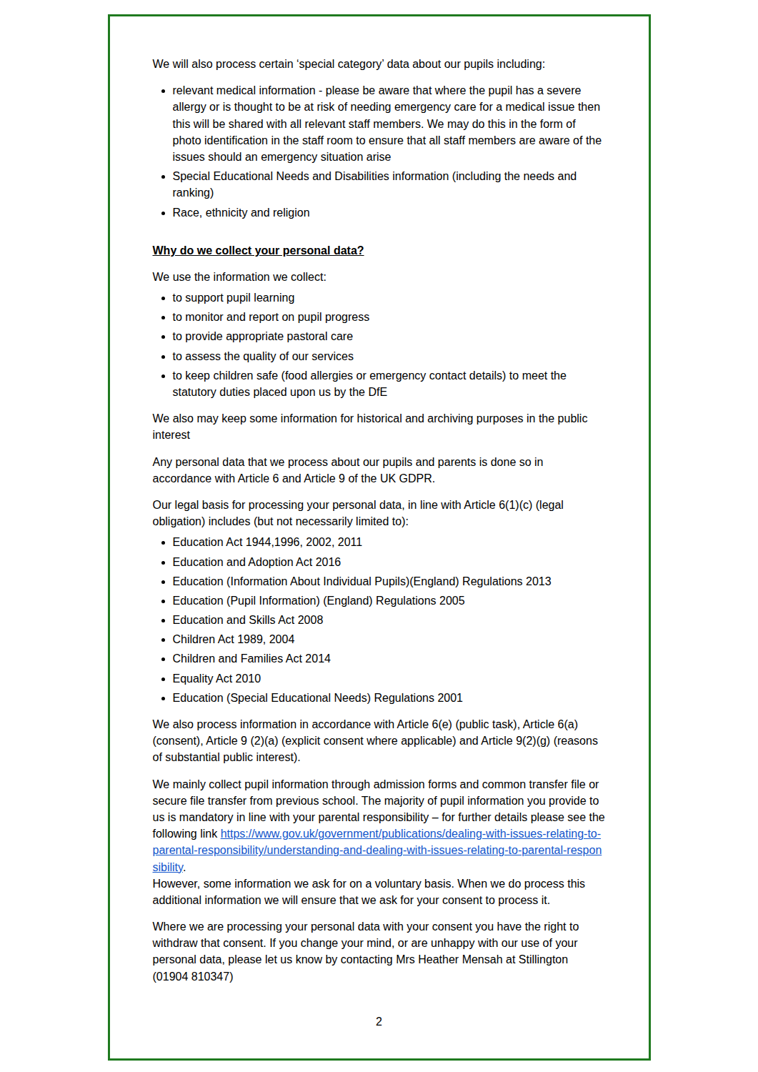We will also process certain ‘special category’ data about our pupils including:
relevant medical information - please be aware that where the pupil has a severe allergy or is thought to be at risk of needing emergency care for a medical issue then this will be shared with all relevant staff members. We may do this in the form of photo identification in the staff room to ensure that all staff members are aware of the issues should an emergency situation arise
Special Educational Needs and Disabilities information (including the needs and ranking)
Race, ethnicity and religion
Why do we collect your personal data?
We use the information we collect:
to support pupil learning
to monitor and report on pupil progress
to provide appropriate pastoral care
to assess the quality of our services
to keep children safe (food allergies or emergency contact details) to meet the statutory duties placed upon us by the DfE
We also may keep some information for historical and archiving purposes in the public interest
Any personal data that we process about our pupils and parents is done so in accordance with Article 6 and Article 9 of the UK GDPR.
Our legal basis for processing your personal data, in line with Article 6(1)(c) (legal obligation) includes (but not necessarily limited to):
Education Act 1944,1996, 2002, 2011
Education and Adoption Act 2016
Education (Information About Individual Pupils)(England) Regulations 2013
Education (Pupil Information) (England) Regulations 2005
Education and Skills Act 2008
Children Act 1989, 2004
Children and Families Act 2014
Equality Act 2010
Education (Special Educational Needs) Regulations 2001
We also process information in accordance with Article 6(e) (public task), Article 6(a) (consent), Article 9 (2)(a) (explicit consent where applicable) and Article 9(2)(g) (reasons of substantial public interest).
We mainly collect pupil information through admission forms and common transfer file or secure file transfer from previous school. The majority of pupil information you provide to us is mandatory in line with your parental responsibility – for further details please see the following link https://www.gov.uk/government/publications/dealing-with-issues-relating-to-parental-responsibility/understanding-and-dealing-with-issues-relating-to-parental-responsibility.
However, some information we ask for on a voluntary basis. When we do process this additional information we will ensure that we ask for your consent to process it.
Where we are processing your personal data with your consent you have the right to withdraw that consent. If you change your mind, or are unhappy with our use of your personal data, please let us know by contacting Mrs Heather Mensah at Stillington (01904 810347)
2